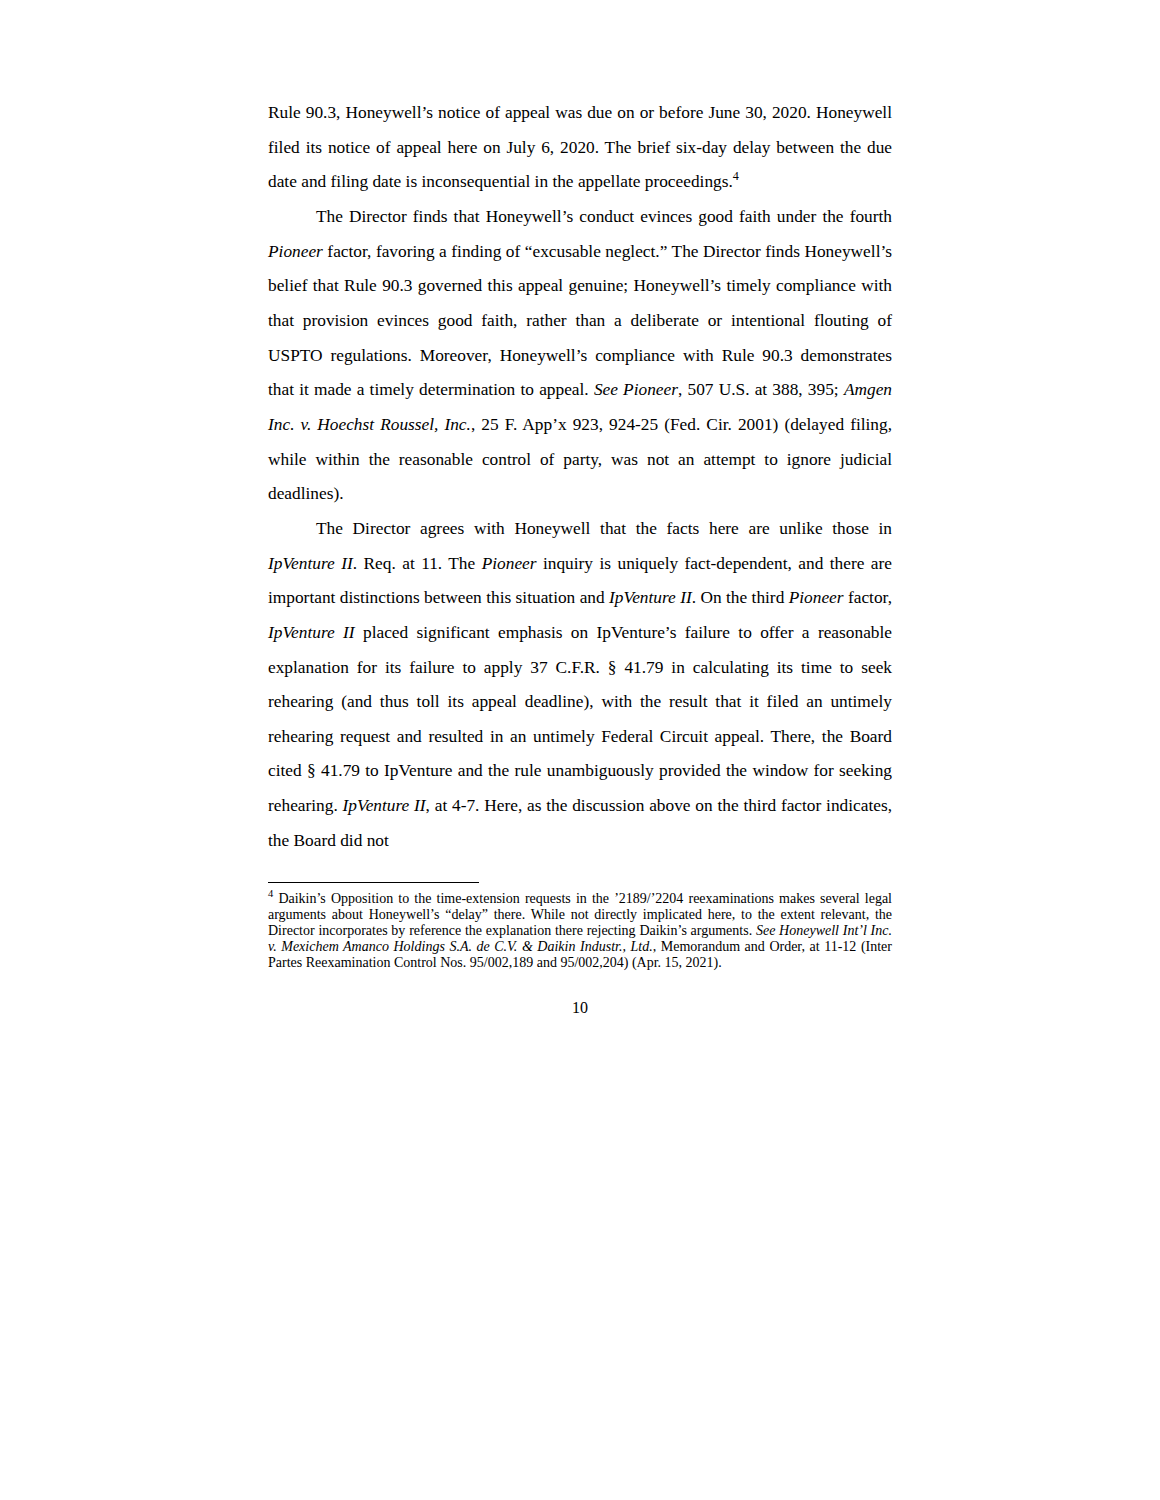Rule 90.3, Honeywell’s notice of appeal was due on or before June 30, 2020. Honeywell filed its notice of appeal here on July 6, 2020. The brief six-day delay between the due date and filing date is inconsequential in the appellate proceedings.4
The Director finds that Honeywell’s conduct evinces good faith under the fourth Pioneer factor, favoring a finding of “excusable neglect.” The Director finds Honeywell’s belief that Rule 90.3 governed this appeal genuine; Honeywell’s timely compliance with that provision evinces good faith, rather than a deliberate or intentional flouting of USPTO regulations. Moreover, Honeywell’s compliance with Rule 90.3 demonstrates that it made a timely determination to appeal. See Pioneer, 507 U.S. at 388, 395; Amgen Inc. v. Hoechst Roussel, Inc., 25 F. App’x 923, 924-25 (Fed. Cir. 2001) (delayed filing, while within the reasonable control of party, was not an attempt to ignore judicial deadlines).
The Director agrees with Honeywell that the facts here are unlike those in IpVenture II. Req. at 11. The Pioneer inquiry is uniquely fact-dependent, and there are important distinctions between this situation and IpVenture II. On the third Pioneer factor, IpVenture II placed significant emphasis on IpVenture’s failure to offer a reasonable explanation for its failure to apply 37 C.F.R. § 41.79 in calculating its time to seek rehearing (and thus toll its appeal deadline), with the result that it filed an untimely rehearing request and resulted in an untimely Federal Circuit appeal. There, the Board cited § 41.79 to IpVenture and the rule unambiguously provided the window for seeking rehearing. IpVenture II, at 4-7. Here, as the discussion above on the third factor indicates, the Board did not
4 Daikin’s Opposition to the time-extension requests in the ’2189/’2204 reexaminations makes several legal arguments about Honeywell’s “delay” there. While not directly implicated here, to the extent relevant, the Director incorporates by reference the explanation there rejecting Daikin’s arguments. See Honeywell Int’l Inc. v. Mexichem Amanco Holdings S.A. de C.V. & Daikin Industr., Ltd., Memorandum and Order, at 11-12 (Inter Partes Reexamination Control Nos. 95/002,189 and 95/002,204) (Apr. 15, 2021).
10